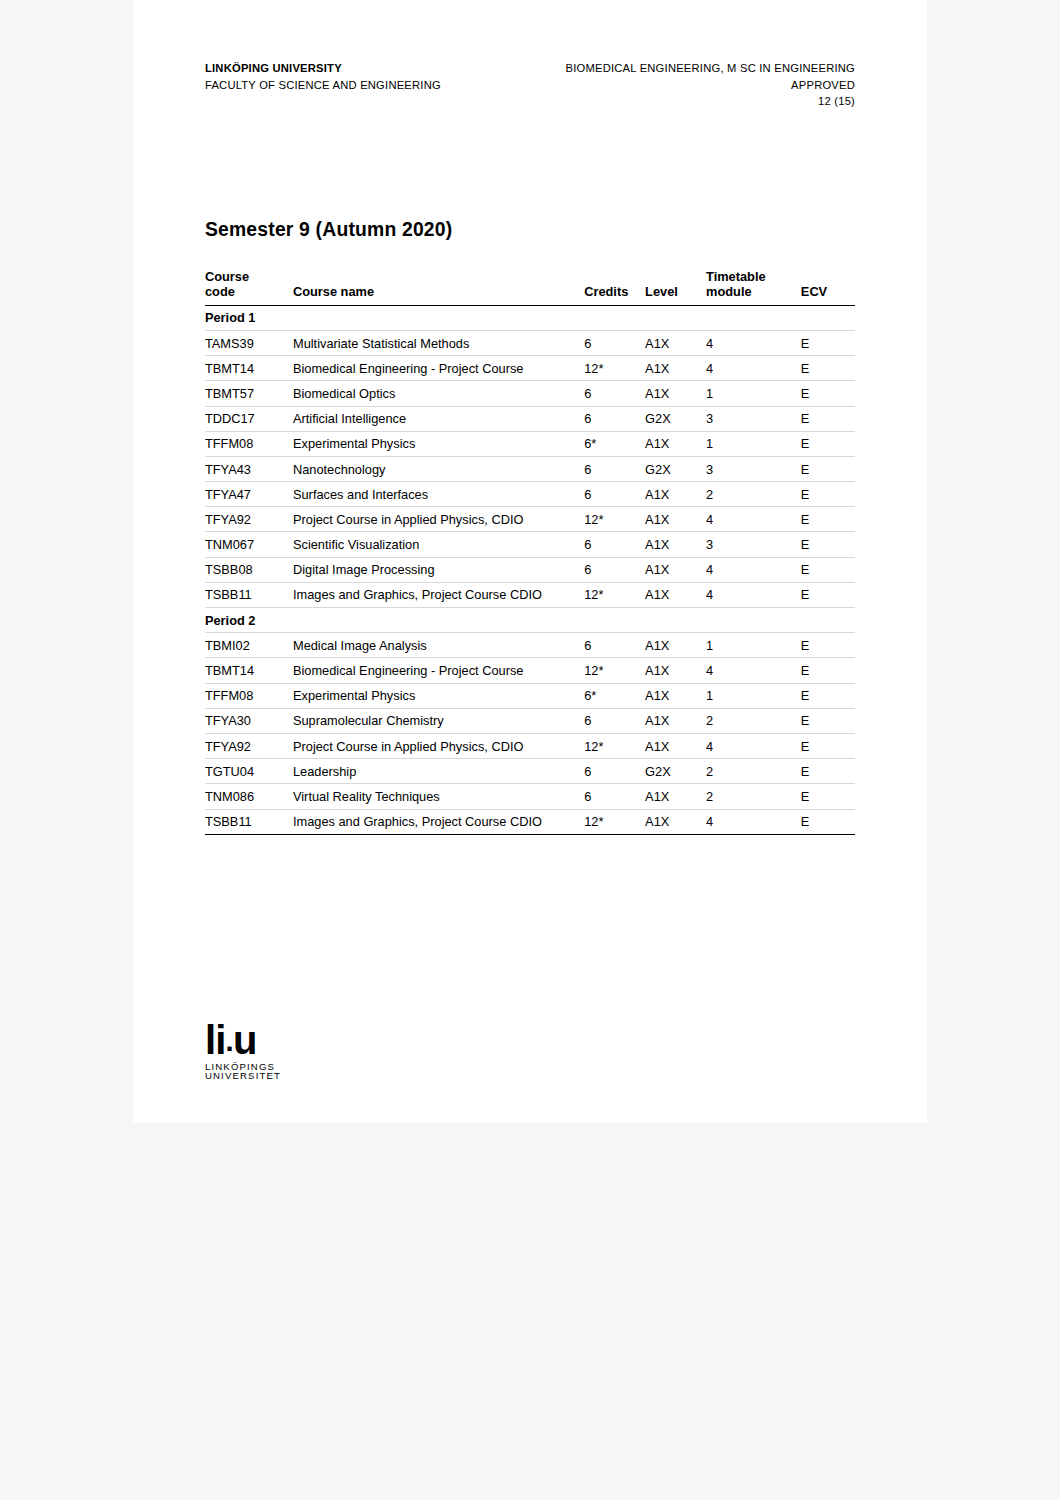Linköping University
Faculty of Science and Engineering
Biomedical Engineering, M Sc in Engineering
Approved
12 (15)
Semester 9 (Autumn 2020)
| Course code | Course name | Credits | Level | Timetable module | ECV |
| --- | --- | --- | --- | --- | --- |
| Period 1 |
| TAMS39 | Multivariate Statistical Methods | 6 | A1X | 4 | E |
| TBMT14 | Biomedical Engineering - Project Course | 12* | A1X | 4 | E |
| TBMT57 | Biomedical Optics | 6 | A1X | 1 | E |
| TDDC17 | Artificial Intelligence | 6 | G2X | 3 | E |
| TFFM08 | Experimental Physics | 6* | A1X | 1 | E |
| TFYA43 | Nanotechnology | 6 | G2X | 3 | E |
| TFYA47 | Surfaces and Interfaces | 6 | A1X | 2 | E |
| TFYA92 | Project Course in Applied Physics, CDIO | 12* | A1X | 4 | E |
| TNM067 | Scientific Visualization | 6 | A1X | 3 | E |
| TSBB08 | Digital Image Processing | 6 | A1X | 4 | E |
| TSBB11 | Images and Graphics, Project Course CDIO | 12* | A1X | 4 | E |
| Period 2 |
| TBMI02 | Medical Image Analysis | 6 | A1X | 1 | E |
| TBMT14 | Biomedical Engineering - Project Course | 12* | A1X | 4 | E |
| TFFM08 | Experimental Physics | 6* | A1X | 1 | E |
| TFYA30 | Supramolecular Chemistry | 6 | A1X | 2 | E |
| TFYA92 | Project Course in Applied Physics, CDIO | 12* | A1X | 4 | E |
| TGTU04 | Leadership | 6 | G2X | 2 | E |
| TNM086 | Virtual Reality Techniques | 6 | A1X | 2 | E |
| TSBB11 | Images and Graphics, Project Course CDIO | 12* | A1X | 4 | E |
li. u
Linköpings universitet